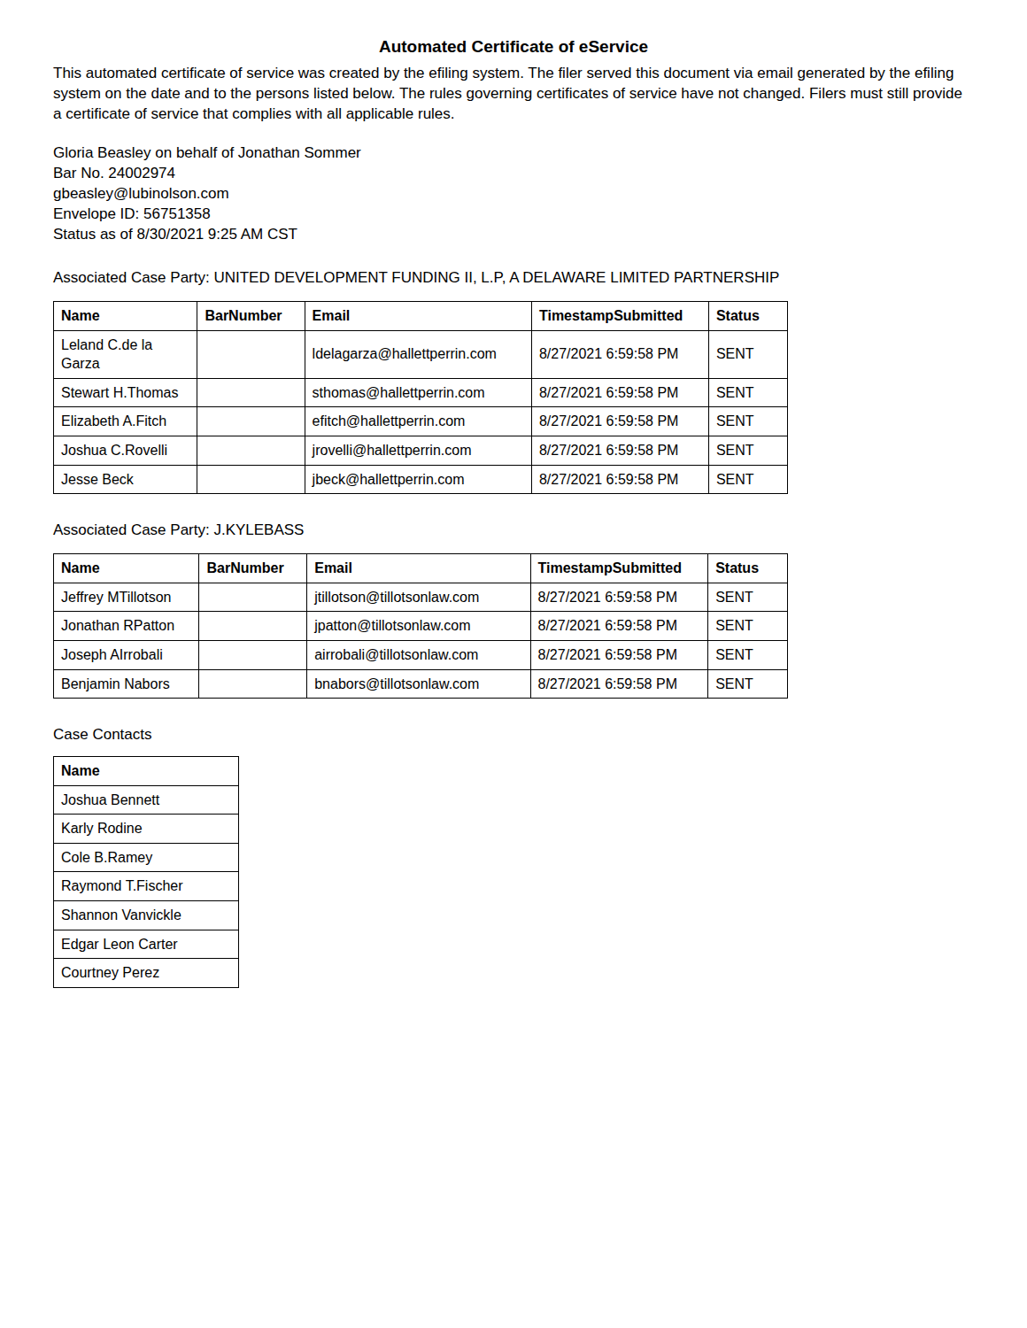Automated Certificate of eService
This automated certificate of service was created by the efiling system. The filer served this document via email generated by the efiling system on the date and to the persons listed below. The rules governing certificates of service have not changed. Filers must still provide a certificate of service that complies with all applicable rules.
Gloria Beasley on behalf of Jonathan Sommer
Bar No. 24002974
gbeasley@lubinolson.com
Envelope ID: 56751358
Status as of 8/30/2021 9:25 AM CST
Associated Case Party: UNITED DEVELOPMENT FUNDING II, L.P, A DELAWARE LIMITED PARTNERSHIP
| Name | BarNumber | Email | TimestampSubmitted | Status |
| --- | --- | --- | --- | --- |
| Leland C.de la Garza | | ldelagarza@hallettperrin.com | 8/27/2021 6:59:58 PM | SENT |
| Stewart H.Thomas | | sthomas@hallettperrin.com | 8/27/2021 6:59:58 PM | SENT |
| Elizabeth A.Fitch | | efitch@hallettperrin.com | 8/27/2021 6:59:58 PM | SENT |
| Joshua C.Rovelli | | jrovelli@hallettperrin.com | 8/27/2021 6:59:58 PM | SENT |
| Jesse Beck | | jbeck@hallettperrin.com | 8/27/2021 6:59:58 PM | SENT |
Associated Case Party: J.KYLEBASS
| Name | BarNumber | Email | TimestampSubmitted | Status |
| --- | --- | --- | --- | --- |
| Jeffrey MTillotson | | jtillotson@tillotsonlaw.com | 8/27/2021 6:59:58 PM | SENT |
| Jonathan RPatton | | jpatton@tillotsonlaw.com | 8/27/2021 6:59:58 PM | SENT |
| Joseph AIrrobali | | airrobali@tillotsonlaw.com | 8/27/2021 6:59:58 PM | SENT |
| Benjamin Nabors | | bnabors@tillotsonlaw.com | 8/27/2021 6:59:58 PM | SENT |
Case Contacts
| Name |
| --- |
| Joshua Bennett |
| Karly Rodine |
| Cole B.Ramey |
| Raymond T.Fischer |
| Shannon Vanvickle |
| Edgar Leon Carter |
| Courtney Perez |